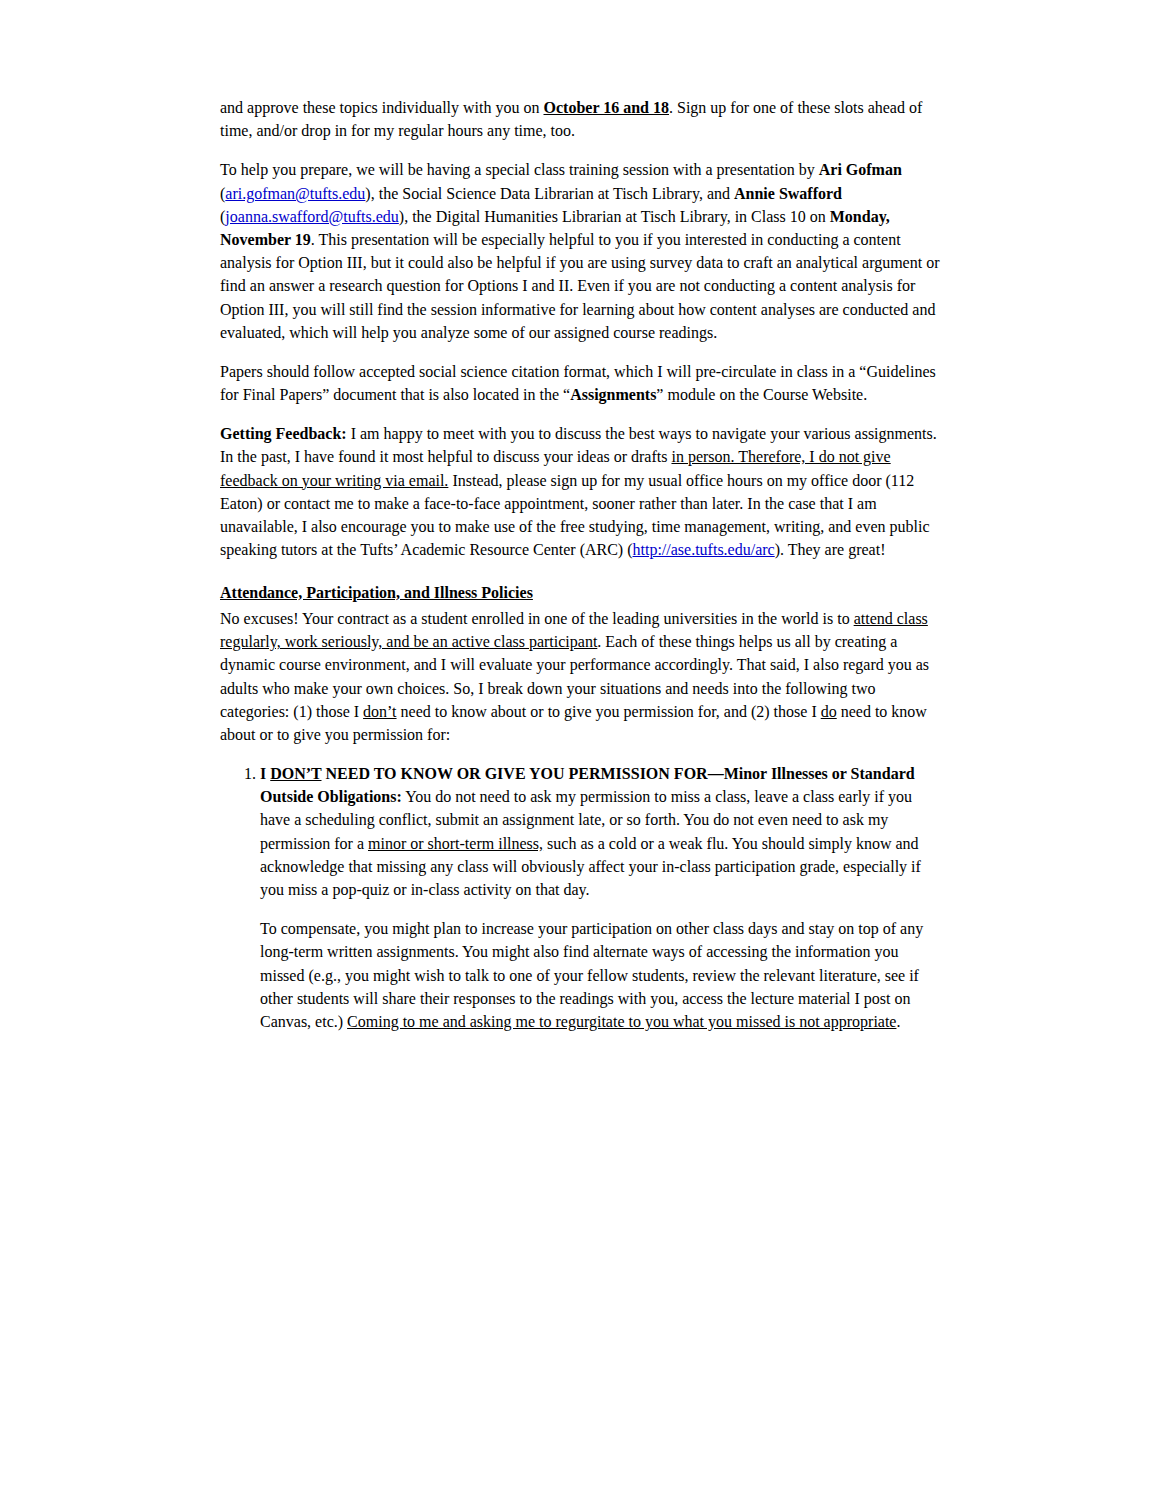and approve these topics individually with you on October 16 and 18. Sign up for one of these slots ahead of time, and/or drop in for my regular hours any time, too.
To help you prepare, we will be having a special class training session with a presentation by Ari Gofman (ari.gofman@tufts.edu), the Social Science Data Librarian at Tisch Library, and Annie Swafford (joanna.swafford@tufts.edu), the Digital Humanities Librarian at Tisch Library, in Class 10 on Monday, November 19. This presentation will be especially helpful to you if you interested in conducting a content analysis for Option III, but it could also be helpful if you are using survey data to craft an analytical argument or find an answer a research question for Options I and II. Even if you are not conducting a content analysis for Option III, you will still find the session informative for learning about how content analyses are conducted and evaluated, which will help you analyze some of our assigned course readings.
Papers should follow accepted social science citation format, which I will pre-circulate in class in a “Guidelines for Final Papers” document that is also located in the “Assignments” module on the Course Website.
Getting Feedback: I am happy to meet with you to discuss the best ways to navigate your various assignments. In the past, I have found it most helpful to discuss your ideas or drafts in person. Therefore, I do not give feedback on your writing via email. Instead, please sign up for my usual office hours on my office door (112 Eaton) or contact me to make a face-to-face appointment, sooner rather than later. In the case that I am unavailable, I also encourage you to make use of the free studying, time management, writing, and even public speaking tutors at the Tufts’ Academic Resource Center (ARC) (http://ase.tufts.edu/arc). They are great!
Attendance, Participation, and Illness Policies
No excuses! Your contract as a student enrolled in one of the leading universities in the world is to attend class regularly, work seriously, and be an active class participant. Each of these things helps us all by creating a dynamic course environment, and I will evaluate your performance accordingly. That said, I also regard you as adults who make your own choices. So, I break down your situations and needs into the following two categories: (1) those I don’t need to know about or to give you permission for, and (2) those I do need to know about or to give you permission for:
I DON’T NEED TO KNOW OR GIVE YOU PERMISSION FOR—Minor Illnesses or Standard Outside Obligations: You do not need to ask my permission to miss a class, leave a class early if you have a scheduling conflict, submit an assignment late, or so forth. You do not even need to ask my permission for a minor or short-term illness, such as a cold or a weak flu. You should simply know and acknowledge that missing any class will obviously affect your in-class participation grade, especially if you miss a pop-quiz or in-class activity on that day.
To compensate, you might plan to increase your participation on other class days and stay on top of any long-term written assignments. You might also find alternate ways of accessing the information you missed (e.g., you might wish to talk to one of your fellow students, review the relevant literature, see if other students will share their responses to the readings with you, access the lecture material I post on Canvas, etc.) Coming to me and asking me to regurgitate to you what you missed is not appropriate.